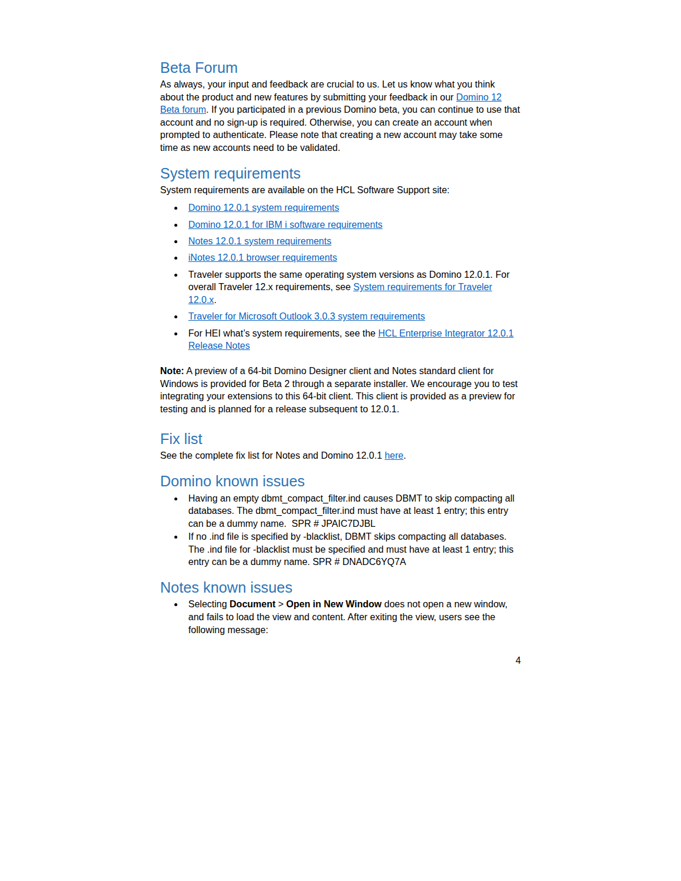Beta Forum
As always, your input and feedback are crucial to us. Let us know what you think about the product and new features by submitting your feedback in our Domino 12 Beta forum. If you participated in a previous Domino beta, you can continue to use that account and no sign-up is required. Otherwise, you can create an account when prompted to authenticate. Please note that creating a new account may take some time as new accounts need to be validated.
System requirements
System requirements are available on the HCL Software Support site:
Domino 12.0.1 system requirements
Domino 12.0.1 for IBM i software requirements
Notes 12.0.1 system requirements
iNotes 12.0.1 browser requirements
Traveler supports the same operating system versions as Domino 12.0.1. For overall Traveler 12.x requirements, see System requirements for Traveler 12.0.x.
Traveler for Microsoft Outlook 3.0.3 system requirements
For HEI what’s system requirements, see the HCL Enterprise Integrator 12.0.1 Release Notes
Note: A preview of a 64-bit Domino Designer client and Notes standard client for Windows is provided for Beta 2 through a separate installer. We encourage you to test integrating your extensions to this 64-bit client. This client is provided as a preview for testing and is planned for a release subsequent to 12.0.1.
Fix list
See the complete fix list for Notes and Domino 12.0.1 here.
Domino known issues
Having an empty dbmt_compact_filter.ind causes DBMT to skip compacting all databases. The dbmt_compact_filter.ind must have at least 1 entry; this entry can be a dummy name. SPR # JPAIC7DJBL
If no .ind file is specified by -blacklist, DBMT skips compacting all databases. The .ind file for -blacklist must be specified and must have at least 1 entry; this entry can be a dummy name. SPR # DNADC6YQ7A
Notes known issues
Selecting Document > Open in New Window does not open a new window, and fails to load the view and content. After exiting the view, users see the following message:
4